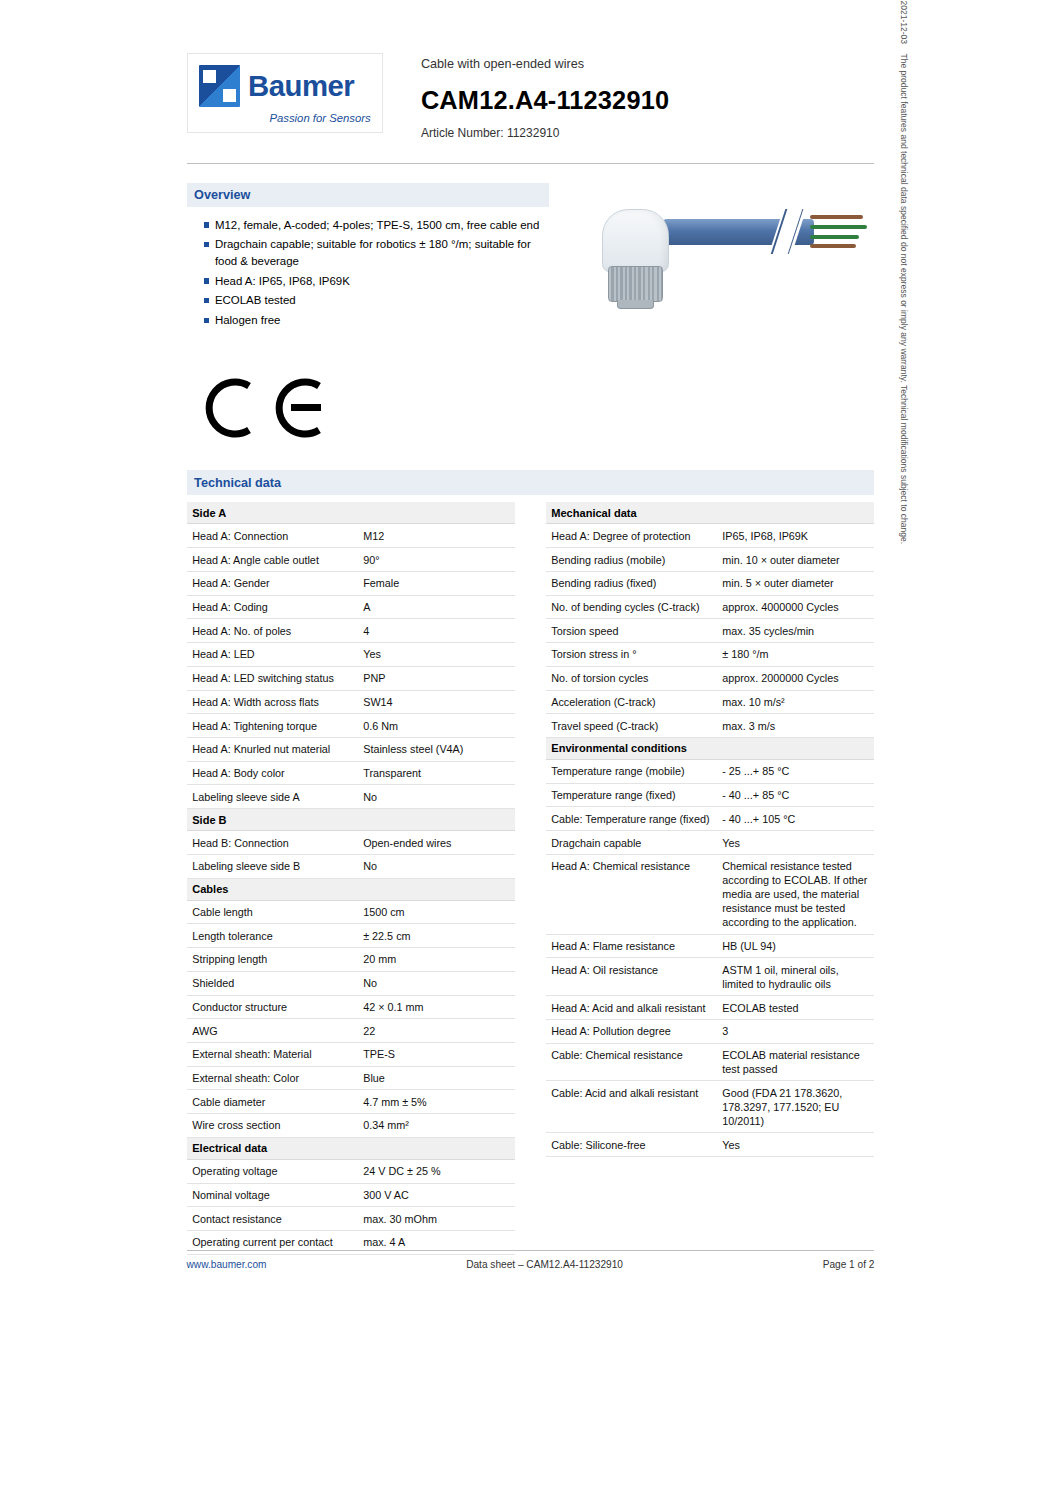Baumer
Passion for Sensors
Cable with open-ended wires
CAM12.A4-11232910
Article Number: 11232910
Overview
M12, female, A-coded; 4-poles; TPE-S, 1500 cm, free cable end
Dragchain capable; suitable for robotics ± 180 °/m; suitable for food & beverage
Head A: IP65, IP68, IP69K
ECOLAB tested
Halogen free
Technical data
| Side A |
| --- |
| Head A: Connection | M12 |
| Head A: Angle cable outlet | 90° |
| Head A: Gender | Female |
| Head A: Coding | A |
| Head A: No. of poles | 4 |
| Head A: LED | Yes |
| Head A: LED switching status | PNP |
| Head A: Width across flats | SW14 |
| Head A: Tightening torque | 0.6 Nm |
| Head A: Knurled nut material | Stainless steel (V4A) |
| Head A: Body color | Transparent |
| Labeling sleeve side A | No |
| Side B |
| Head B: Connection | Open-ended wires |
| Labeling sleeve side B | No |
| Cables |
| Cable length | 1500 cm |
| Length tolerance | ± 22.5 cm |
| Stripping length | 20 mm |
| Shielded | No |
| Conductor structure | 42 × 0.1 mm |
| AWG | 22 |
| External sheath: Material | TPE-S |
| External sheath: Color | Blue |
| Cable diameter | 4.7 mm ± 5% |
| Wire cross section | 0.34 mm² |
| Electrical data |
| Operating voltage | 24 V DC ± 25 % |
| Nominal voltage | 300 V AC |
| Contact resistance | max. 30 mOhm |
| Operating current per contact | max. 4 A |
| Mechanical data |
| --- |
| Head A: Degree of protection | IP65, IP68, IP69K |
| Bending radius (mobile) | min. 10 × outer diameter |
| Bending radius (fixed) | min. 5 × outer diameter |
| No. of bending cycles (C-track) | approx. 4000000 Cycles |
| Torsion speed | max. 35 cycles/min |
| Torsion stress in ° | ± 180 °/m |
| No. of torsion cycles | approx. 2000000 Cycles |
| Acceleration (C-track) | max. 10 m/s² |
| Travel speed (C-track) | max. 3 m/s |
| Environmental conditions |
| Temperature range (mobile) | - 25 ...+ 85 °C |
| Temperature range (fixed) | - 40 ...+ 85 °C |
| Cable: Temperature range (fixed) | - 40 ...+ 105 °C |
| Dragchain capable | Yes |
| Head A: Chemical resistance | Chemical resistance tested according to ECOLAB. If other media are used, the material resistance must be tested according to the application. |
| Head A: Flame resistance | HB (UL 94) |
| Head A: Oil resistance | ASTM 1 oil, mineral oils, limited to hydraulic oils |
| Head A: Acid and alkali resistant | ECOLAB tested |
| Head A: Pollution degree | 3 |
| Cable: Chemical resistance | ECOLAB material resistance test passed |
| Cable: Acid and alkali resistant | Good (FDA 21 178.3620, 178.3297, 177.1520; EU 10/2011) |
| Cable: Silicone-free | Yes |
2021-12-03 The product features and technical data specified do not express or imply any warranty. Technical modifications subject to change.
www.baumer.com
Data sheet – CAM12.A4-11232910
Page 1 of 2